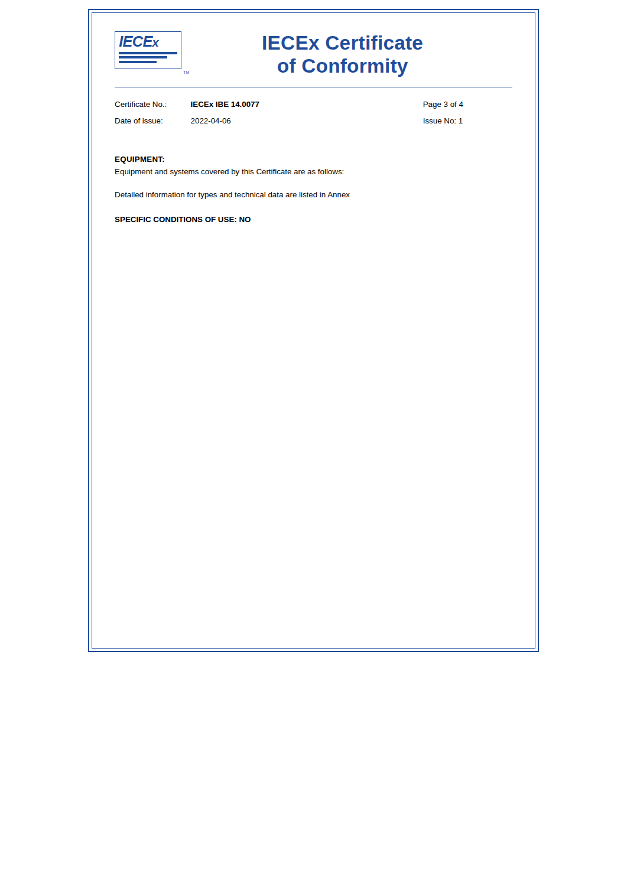IECEx
TM
IECEx Certificate
of Conformity
Certificate No.:
IECEx IBE 14.0077
Page 3 of 4
Date of issue:
2022-04-06
Issue No: 1
EQUIPMENT:
Equipment and systems covered by this Certificate are as follows:
Detailed information for types and technical data are listed in Annex
SPECIFIC CONDITIONS OF USE: NO